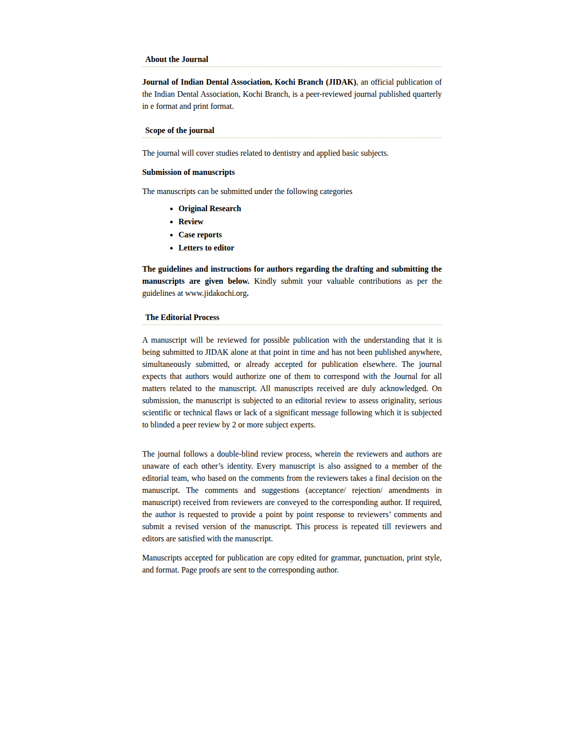About the Journal
Journal of Indian Dental Association, Kochi Branch (JIDAK), an official publication of the Indian Dental Association, Kochi Branch, is a peer-reviewed journal published quarterly in e format and print format.
Scope of the journal
The journal will cover studies related to dentistry and applied basic subjects.
Submission of manuscripts
The manuscripts can be submitted under the following categories
Original Research
Review
Case reports
Letters to editor
The guidelines and instructions for authors regarding the drafting and submitting the manuscripts are given below. Kindly submit your valuable contributions as per the guidelines at www.jidakochi.org.
The Editorial Process
A manuscript will be reviewed for possible publication with the understanding that it is being submitted to JIDAK alone at that point in time and has not been published anywhere, simultaneously submitted, or already accepted for publication elsewhere. The journal expects that authors would authorize one of them to correspond with the Journal for all matters related to the manuscript. All manuscripts received are duly acknowledged. On submission, the manuscript is subjected to an editorial review to assess originality, serious scientific or technical flaws or lack of a significant message following which it is subjected to blinded a peer review by 2 or more subject experts.
The journal follows a double-blind review process, wherein the reviewers and authors are unaware of each other’s identity. Every manuscript is also assigned to a member of the editorial team, who based on the comments from the reviewers takes a final decision on the manuscript. The comments and suggestions (acceptance/ rejection/ amendments in manuscript) received from reviewers are conveyed to the corresponding author. If required, the author is requested to provide a point by point response to reviewers’ comments and submit a revised version of the manuscript. This process is repeated till reviewers and editors are satisfied with the manuscript.
Manuscripts accepted for publication are copy edited for grammar, punctuation, print style, and format. Page proofs are sent to the corresponding author.